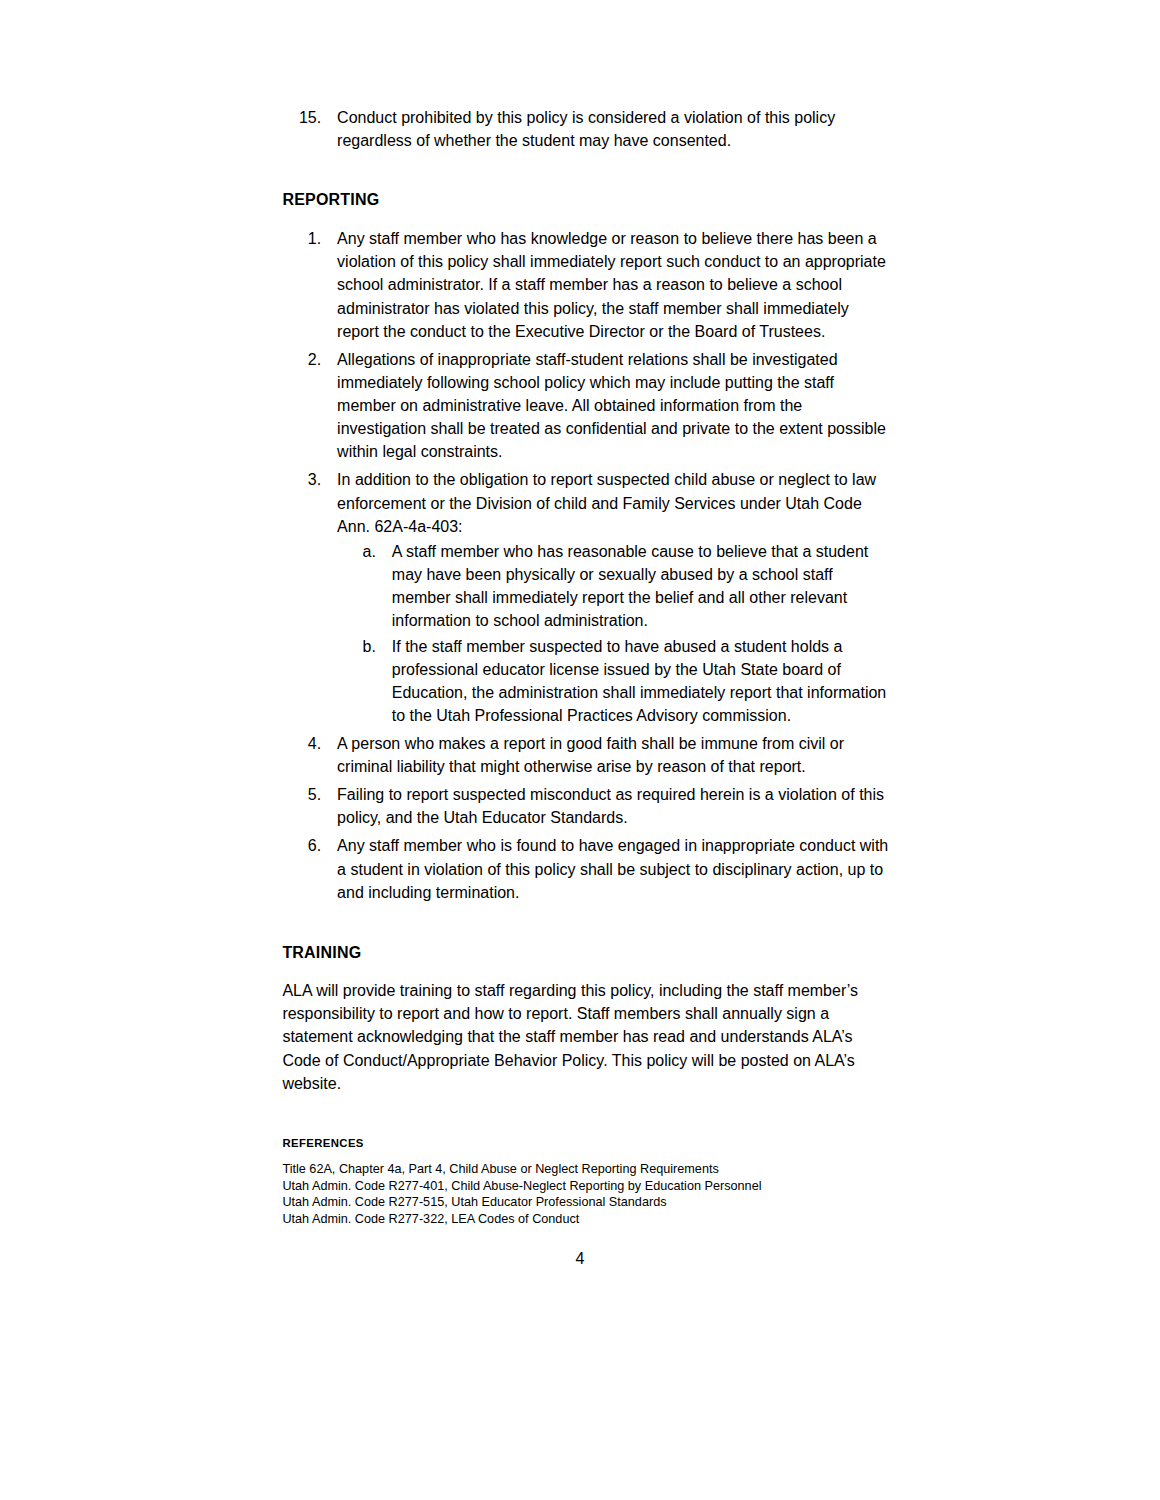Conduct prohibited by this policy is considered a violation of this policy regardless of whether the student may have consented.
REPORTING
Any staff member who has knowledge or reason to believe there has been a violation of this policy shall immediately report such conduct to an appropriate school administrator. If a staff member has a reason to believe a school administrator has violated this policy, the staff member shall immediately report the conduct to the Executive Director or the Board of Trustees.
Allegations of inappropriate staff-student relations shall be investigated immediately following school policy which may include putting the staff member on administrative leave. All obtained information from the investigation shall be treated as confidential and private to the extent possible within legal constraints.
In addition to the obligation to report suspected child abuse or neglect to law enforcement or the Division of child and Family Services under Utah Code Ann. 62A-4a-403:
A staff member who has reasonable cause to believe that a student may have been physically or sexually abused by a school staff member shall immediately report the belief and all other relevant information to school administration.
If the staff member suspected to have abused a student holds a professional educator license issued by the Utah State board of Education, the administration shall immediately report that information to the Utah Professional Practices Advisory commission.
A person who makes a report in good faith shall be immune from civil or criminal liability that might otherwise arise by reason of that report.
Failing to report suspected misconduct as required herein is a violation of this policy, and the Utah Educator Standards.
Any staff member who is found to have engaged in inappropriate conduct with a student in violation of this policy shall be subject to disciplinary action, up to and including termination.
TRAINING
ALA will provide training to staff regarding this policy, including the staff member’s responsibility to report and how to report. Staff members shall annually sign a statement acknowledging that the staff member has read and understands ALA’s Code of Conduct/Appropriate Behavior Policy. This policy will be posted on ALA’s website.
REFERENCES
Title 62A, Chapter 4a, Part 4, Child Abuse or Neglect Reporting Requirements
Utah Admin. Code R277-401, Child Abuse-Neglect Reporting by Education Personnel
Utah Admin. Code R277-515, Utah Educator Professional Standards
Utah Admin. Code R277-322, LEA Codes of Conduct
4